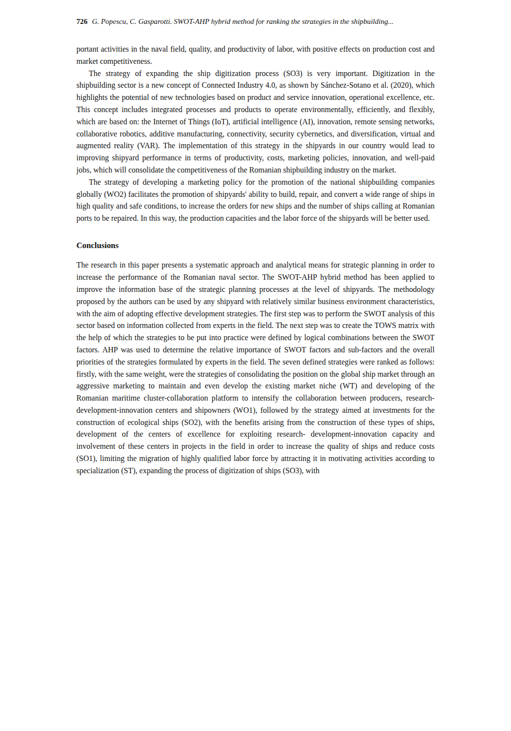726 G. Popescu, C. Gasparotti. SWOT-AHP hybrid method for ranking the strategies in the shipbuilding...
portant activities in the naval field, quality, and productivity of labor, with positive effects on production cost and market competitiveness.
The strategy of expanding the ship digitization process (SO3) is very important. Digitization in the shipbuilding sector is a new concept of Connected Industry 4.0, as shown by Sánchez-Sotano et al. (2020), which highlights the potential of new technologies based on product and service innovation, operational excellence, etc. This concept includes integrated processes and products to operate environmentally, efficiently, and flexibly, which are based on: the Internet of Things (IoT), artificial intelligence (AI), innovation, remote sensing networks, collaborative robotics, additive manufacturing, connectivity, security cybernetics, and diversification, virtual and augmented reality (VAR). The implementation of this strategy in the shipyards in our country would lead to improving shipyard performance in terms of productivity, costs, marketing policies, innovation, and well-paid jobs, which will consolidate the competitiveness of the Romanian shipbuilding industry on the market.
The strategy of developing a marketing policy for the promotion of the national shipbuilding companies globally (WO2) facilitates the promotion of shipyards' ability to build, repair, and convert a wide range of ships in high quality and safe conditions, to increase the orders for new ships and the number of ships calling at Romanian ports to be repaired. In this way, the production capacities and the labor force of the shipyards will be better used.
Conclusions
The research in this paper presents a systematic approach and analytical means for strategic planning in order to increase the performance of the Romanian naval sector. The SWOT-AHP hybrid method has been applied to improve the information base of the strategic planning processes at the level of shipyards. The methodology proposed by the authors can be used by any shipyard with relatively similar business environment characteristics, with the aim of adopting effective development strategies. The first step was to perform the SWOT analysis of this sector based on information collected from experts in the field. The next step was to create the TOWS matrix with the help of which the strategies to be put into practice were defined by logical combinations between the SWOT factors. AHP was used to determine the relative importance of SWOT factors and sub-factors and the overall priorities of the strategies formulated by experts in the field. The seven defined strategies were ranked as follows: firstly, with the same weight, were the strategies of consolidating the position on the global ship market through an aggressive marketing to maintain and even develop the existing market niche (WT) and developing of the Romanian maritime cluster-collaboration platform to intensify the collaboration between producers, research-development-innovation centers and shipowners (WO1), followed by the strategy aimed at investments for the construction of ecological ships (SO2), with the benefits arising from the construction of these types of ships, development of the centers of excellence for exploiting research- development-innovation capacity and involvement of these centers in projects in the field in order to increase the quality of ships and reduce costs (SO1), limiting the migration of highly qualified labor force by attracting it in motivating activities according to specialization (ST), expanding the process of digitization of ships (SO3), with